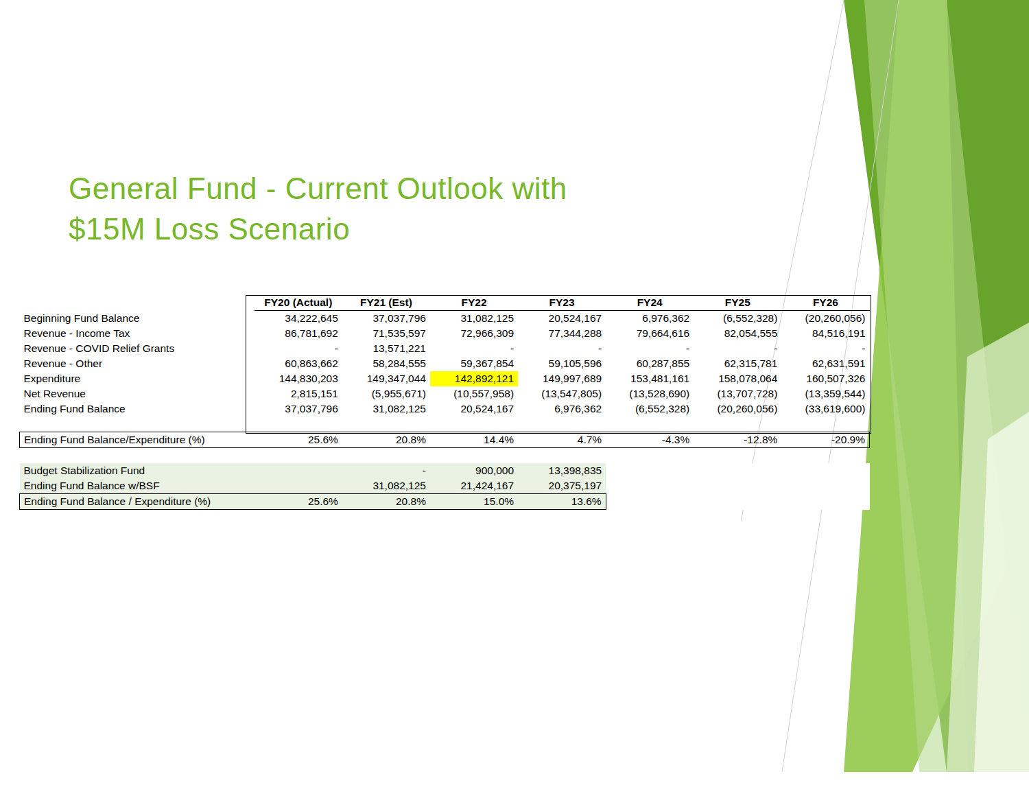General Fund - Current Outlook with
$15M Loss Scenario
| | FY20 (Actual) | FY21 (Est) | FY22 | FY23 | FY24 | FY25 | FY26 |
| --- | --- | --- | --- | --- | --- | --- | --- |
| Beginning Fund Balance | 34,222,645 | 37,037,796 | 31,082,125 | 20,524,167 | 6,976,362 | (6,552,328) | (20,260,056) |
| Revenue - Income Tax | 86,781,692 | 71,535,597 | 72,966,309 | 77,344,288 | 79,664,616 | 82,054,555 | 84,516,191 |
| Revenue - COVID Relief Grants | - | 13,571,221 | - | - | - | - | - |
| Revenue - Other | 60,863,662 | 58,284,555 | 59,367,854 | 59,105,596 | 60,287,855 | 62,315,781 | 62,631,591 |
| Expenditure | 144,830,203 | 149,347,044 | 142,892,121 | 149,997,689 | 153,481,161 | 158,078,064 | 160,507,326 |
| Net Revenue | 2,815,151 | (5,955,671) | (10,557,958) | (13,547,805) | (13,528,690) | (13,707,728) | (13,359,544) |
| Ending Fund Balance | 37,037,796 | 31,082,125 | 20,524,167 | 6,976,362 | (6,552,328) | (20,260,056) | (33,619,600) |
| Ending Fund Balance/Expenditure (%) | 25.6% | 20.8% | 14.4% | 4.7% | -4.3% | -12.8% | -20.9% |
| Budget Stabilization Fund | | - | 900,000 | 13,398,835 | | | |
| Ending Fund Balance w/BSF | | 31,082,125 | 21,424,167 | 20,375,197 | | | |
| Ending Fund Balance / Expenditure (%) | 25.6% | 20.8% | 15.0% | 13.6% | | | |